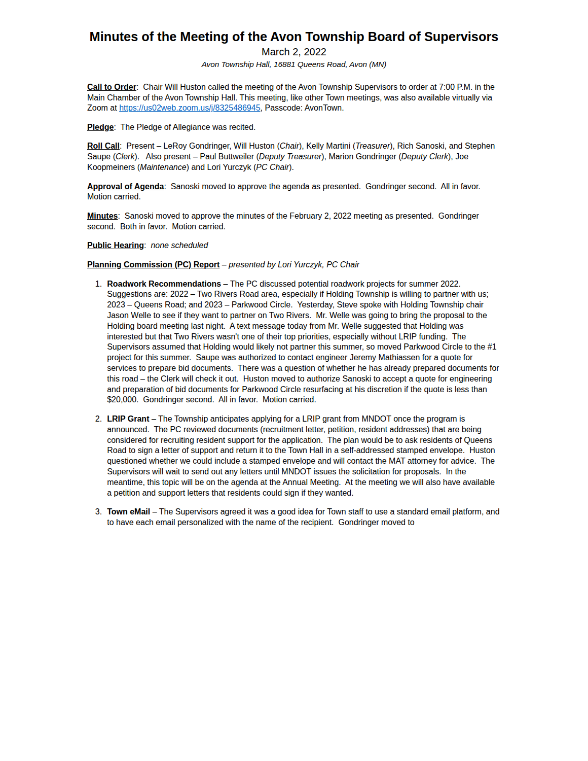Minutes of the Meeting of the Avon Township Board of Supervisors
March 2, 2022
Avon Township Hall, 16881 Queens Road, Avon (MN)
Call to Order: Chair Will Huston called the meeting of the Avon Township Supervisors to order at 7:00 P.M. in the Main Chamber of the Avon Township Hall. This meeting, like other Town meetings, was also available virtually via Zoom at https://us02web.zoom.us/j/8325486945, Passcode: AvonTown.
Pledge: The Pledge of Allegiance was recited.
Roll Call: Present – LeRoy Gondringer, Will Huston (Chair), Kelly Martini (Treasurer), Rich Sanoski, and Stephen Saupe (Clerk). Also present – Paul Buttweiler (Deputy Treasurer), Marion Gondringer (Deputy Clerk), Joe Koopmeiners (Maintenance) and Lori Yurczyk (PC Chair).
Approval of Agenda: Sanoski moved to approve the agenda as presented. Gondringer second. All in favor. Motion carried.
Minutes: Sanoski moved to approve the minutes of the February 2, 2022 meeting as presented. Gondringer second. Both in favor. Motion carried.
Public Hearing: none scheduled
Planning Commission (PC) Report – presented by Lori Yurczyk, PC Chair
Roadwork Recommendations – The PC discussed potential roadwork projects for summer 2022. Suggestions are: 2022 – Two Rivers Road area, especially if Holding Township is willing to partner with us; 2023 – Queens Road; and 2023 – Parkwood Circle. Yesterday, Steve spoke with Holding Township chair Jason Welle to see if they want to partner on Two Rivers. Mr. Welle was going to bring the proposal to the Holding board meeting last night. A text message today from Mr. Welle suggested that Holding was interested but that Two Rivers wasn't one of their top priorities, especially without LRIP funding. The Supervisors assumed that Holding would likely not partner this summer, so moved Parkwood Circle to the #1 project for this summer. Saupe was authorized to contact engineer Jeremy Mathiassen for a quote for services to prepare bid documents. There was a question of whether he has already prepared documents for this road – the Clerk will check it out. Huston moved to authorize Sanoski to accept a quote for engineering and preparation of bid documents for Parkwood Circle resurfacing at his discretion if the quote is less than $20,000. Gondringer second. All in favor. Motion carried.
LRIP Grant – The Township anticipates applying for a LRIP grant from MNDOT once the program is announced. The PC reviewed documents (recruitment letter, petition, resident addresses) that are being considered for recruiting resident support for the application. The plan would be to ask residents of Queens Road to sign a letter of support and return it to the Town Hall in a self-addressed stamped envelope. Huston questioned whether we could include a stamped envelope and will contact the MAT attorney for advice. The Supervisors will wait to send out any letters until MNDOT issues the solicitation for proposals. In the meantime, this topic will be on the agenda at the Annual Meeting. At the meeting we will also have available a petition and support letters that residents could sign if they wanted.
Town eMail – The Supervisors agreed it was a good idea for Town staff to use a standard email platform, and to have each email personalized with the name of the recipient. Gondringer moved to